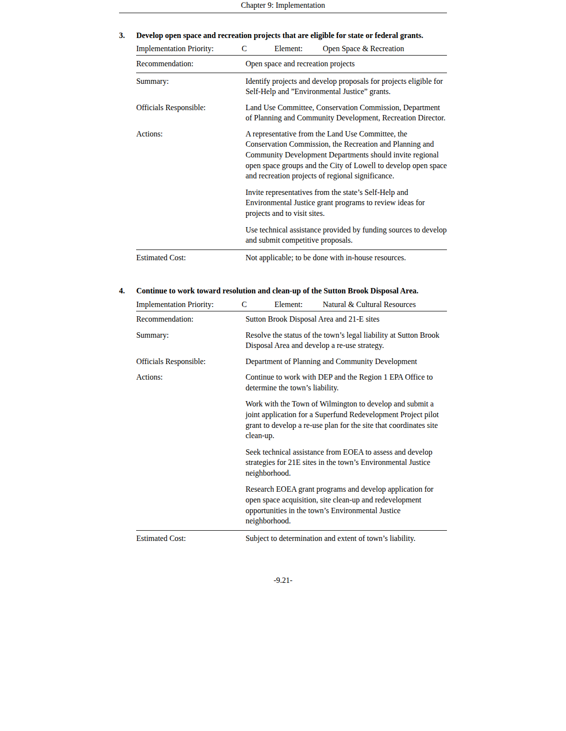Chapter 9: Implementation
3. Develop open space and recreation projects that are eligible for state or federal grants.
Implementation Priority: C Element: Open Space & Recreation
| Recommendation: | Open space and recreation projects |
| Summary: | Identify projects and develop proposals for projects eligible for Self-Help and ”Environmental Justice” grants. |
| Officials Responsible: | Land Use Committee, Conservation Commission, Department of Planning and Community Development, Recreation Director. |
| Actions: | A representative from the Land Use Committee, the Conservation Commission, the Recreation and Planning and Community Development Departments should invite regional open space groups and the City of Lowell to develop open space and recreation projects of regional significance. Invite representatives from the state’s Self-Help and Environmental Justice grant programs to review ideas for projects and to visit sites. Use technical assistance provided by funding sources to develop and submit competitive proposals. |
| Estimated Cost: | Not applicable; to be done with in-house resources. |
4. Continue to work toward resolution and clean-up of the Sutton Brook Disposal Area.
Implementation Priority: C Element: Natural & Cultural Resources
| Recommendation: | Sutton Brook Disposal Area and 21-E sites |
| Summary: | Resolve the status of the town’s legal liability at Sutton Brook Disposal Area and develop a re-use strategy. |
| Officials Responsible: | Department of Planning and Community Development |
| Actions: | Continue to work with DEP and the Region 1 EPA Office to determine the town’s liability. Work with the Town of Wilmington to develop and submit a joint application for a Superfund Redevelopment Project pilot grant to develop a re-use plan for the site that coordinates site clean-up. Seek technical assistance from EOEA to assess and develop strategies for 21E sites in the town’s Environmental Justice neighborhood. Research EOEA grant programs and develop application for open space acquisition, site clean-up and redevelopment opportunities in the town’s Environmental Justice neighborhood. |
| Estimated Cost: | Subject to determination and extent of town’s liability. |
-9.21-